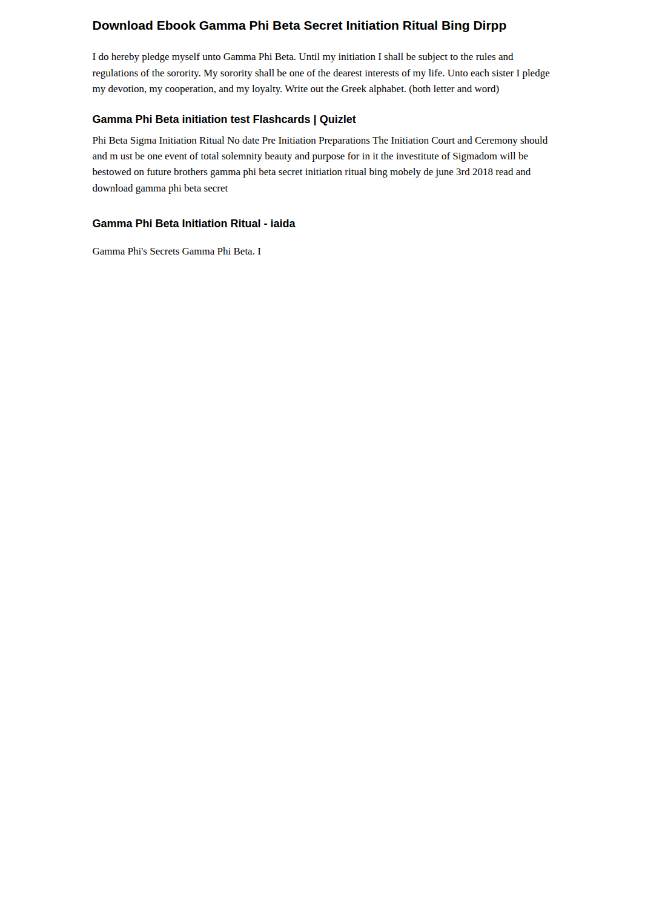Download Ebook Gamma Phi Beta Secret Initiation Ritual Bing Dirpp
I do hereby pledge myself unto Gamma Phi Beta. Until my initiation I shall be subject to the rules and regulations of the sorority. My sorority shall be one of the dearest interests of my life. Unto each sister I pledge my devotion, my cooperation, and my loyalty. Write out the Greek alphabet. (both letter and word)
Gamma Phi Beta initiation test Flashcards | Quizlet
Phi Beta Sigma Initiation Ritual No date Pre Initiation Preparations The Initiation Court and Ceremony should and m ust be one event of total solemnity beauty and purpose for in it the investitute of Sigmadom will be bestowed on future brothers gamma phi beta secret initiation ritual bing mobely de june 3rd 2018 read and download gamma phi beta secret
Gamma Phi Beta Initiation Ritual - iaida
Gamma Phi's Secrets Gamma Phi Beta. I